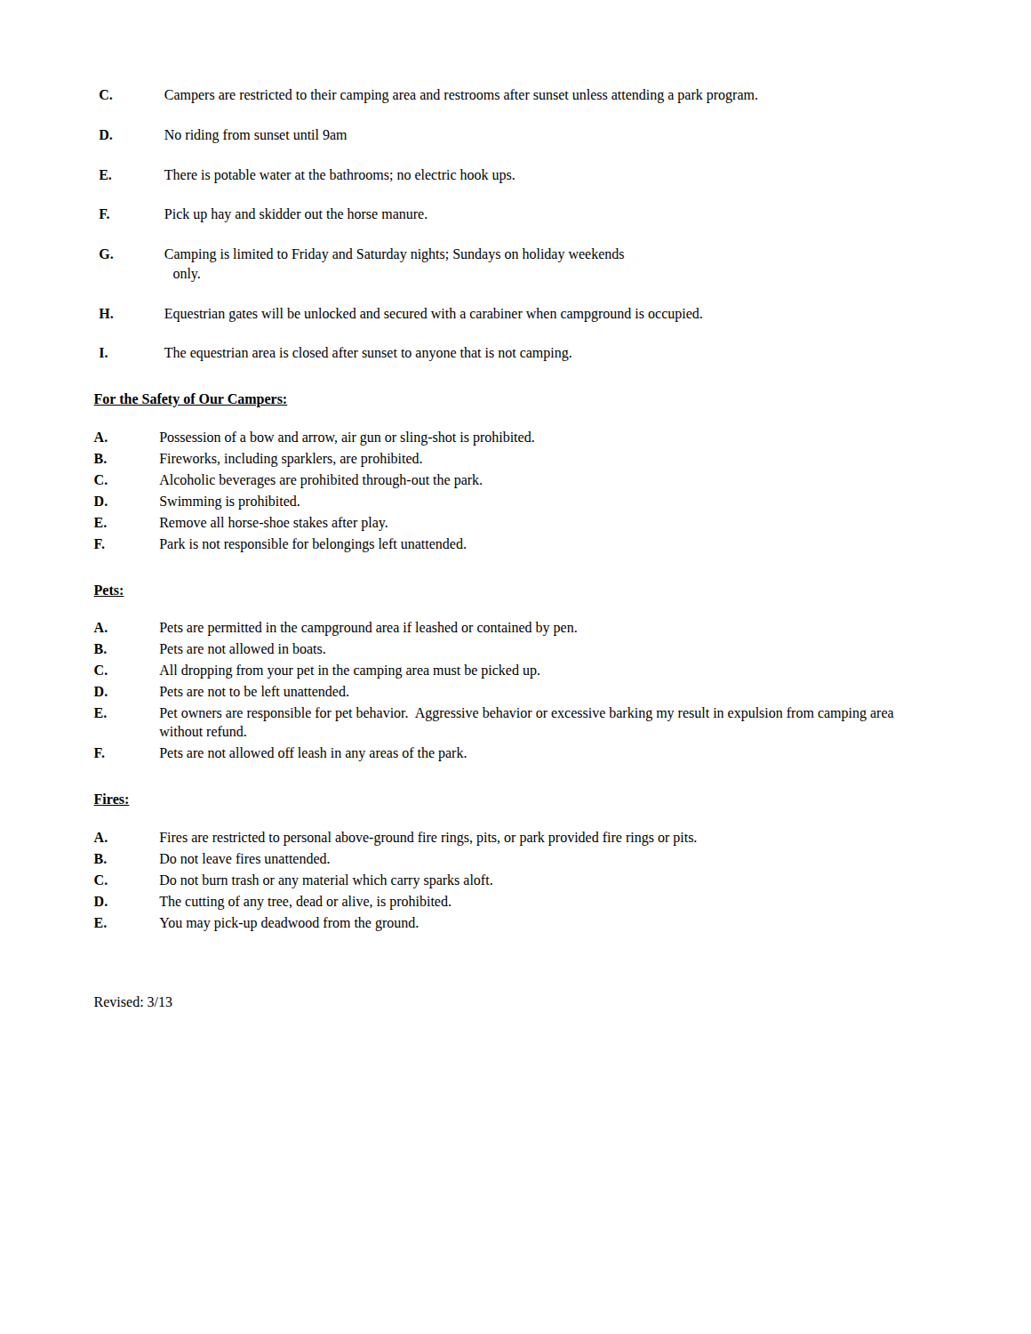C.
Campers are restricted to their camping area and restrooms after sunset unless attending a park program.
D.
No riding from sunset until 9am
E.
There is potable water at the bathrooms; no electric hook ups.
F.
Pick up hay and skidder out the horse manure.
G.
Camping is limited to Friday and Saturday nights; Sundays on holiday weekendsonly.
H.
Equestrian gates will be unlocked and secured with a carabiner when campground is occupied.
I.
The equestrian area is closed after sunset to anyone that is not camping.
For the Safety of Our Campers:
A.
Possession of a bow and arrow, air gun or sling-shot is prohibited.
B.
Fireworks, including sparklers, are prohibited.
C.
Alcoholic beverages are prohibited through-out the park.
D.
Swimming is prohibited.
E.
Remove all horse-shoe stakes after play.
F.
Park is not responsible for belongings left unattended.
Pets:
A.
Pets are permitted in the campground area if leashed or contained by pen.
B.
Pets are not allowed in boats.
C.
All dropping from your pet in the camping area must be picked up.
D.
Pets are not to be left unattended.
E.
Pet owners are responsible for pet behavior. Aggressive behavior or excessive barking my result in expulsion from camping area without refund.
F.
Pets are not allowed off leash in any areas of the park.
Fires:
A.
Fires are restricted to personal above-ground fire rings, pits, or park provided fire rings or pits.
B.
Do not leave fires unattended.
C.
Do not burn trash or any material which carry sparks aloft.
D.
The cutting of any tree, dead or alive, is prohibited.
E.
You may pick-up deadwood from the ground.
Revised: 3/13